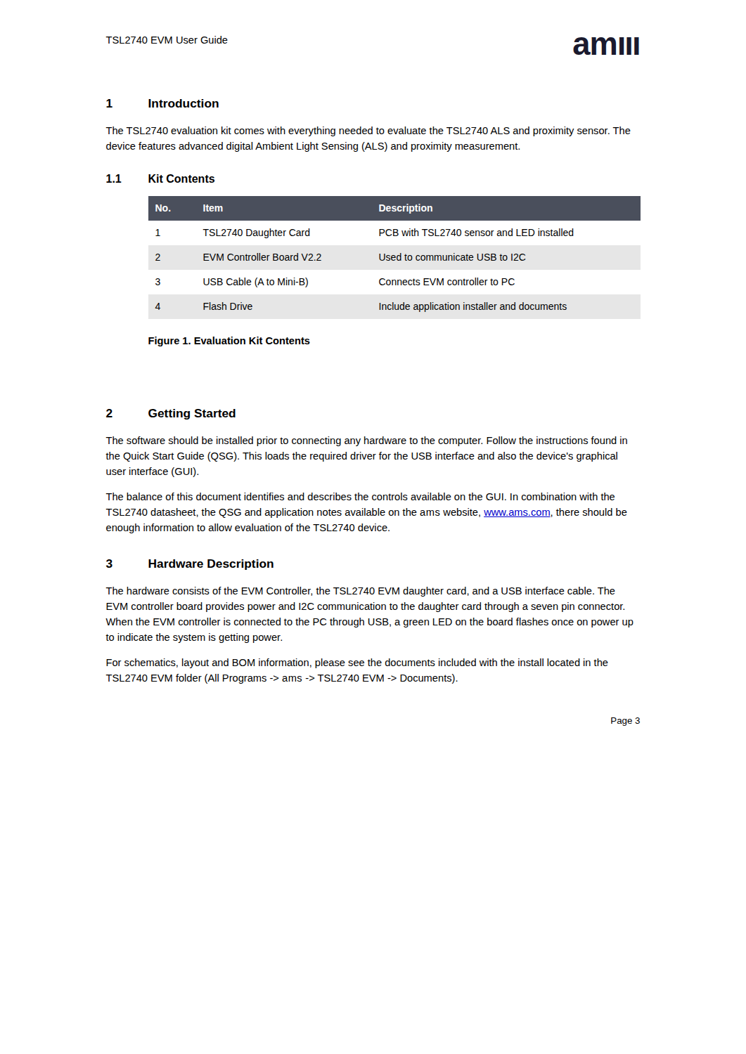TSL2740 EVM User Guide
amııı
1 Introduction
The TSL2740 evaluation kit comes with everything needed to evaluate the TSL2740 ALS and proximity sensor. The device features advanced digital Ambient Light Sensing (ALS) and proximity measurement.
1.1 Kit Contents
| No. | Item | Description |
| --- | --- | --- |
| 1 | TSL2740 Daughter Card | PCB with TSL2740 sensor and LED installed |
| 2 | EVM Controller Board V2.2 | Used to communicate USB to I2C |
| 3 | USB Cable (A to Mini-B) | Connects EVM controller to PC |
| 4 | Flash Drive | Include application installer and documents |
Figure 1. Evaluation Kit Contents
2 Getting Started
The software should be installed prior to connecting any hardware to the computer. Follow the instructions found in the Quick Start Guide (QSG). This loads the required driver for the USB interface and also the device's graphical user interface (GUI).
The balance of this document identifies and describes the controls available on the GUI. In combination with the TSL2740 datasheet, the QSG and application notes available on the ams website, www.ams.com, there should be enough information to allow evaluation of the TSL2740 device.
3 Hardware Description
The hardware consists of the EVM Controller, the TSL2740 EVM daughter card, and a USB interface cable. The EVM controller board provides power and I2C communication to the daughter card through a seven pin connector. When the EVM controller is connected to the PC through USB, a green LED on the board flashes once on power up to indicate the system is getting power.
For schematics, layout and BOM information, please see the documents included with the install located in the TSL2740 EVM folder (All Programs -> ams -> TSL2740 EVM -> Documents).
Page 3